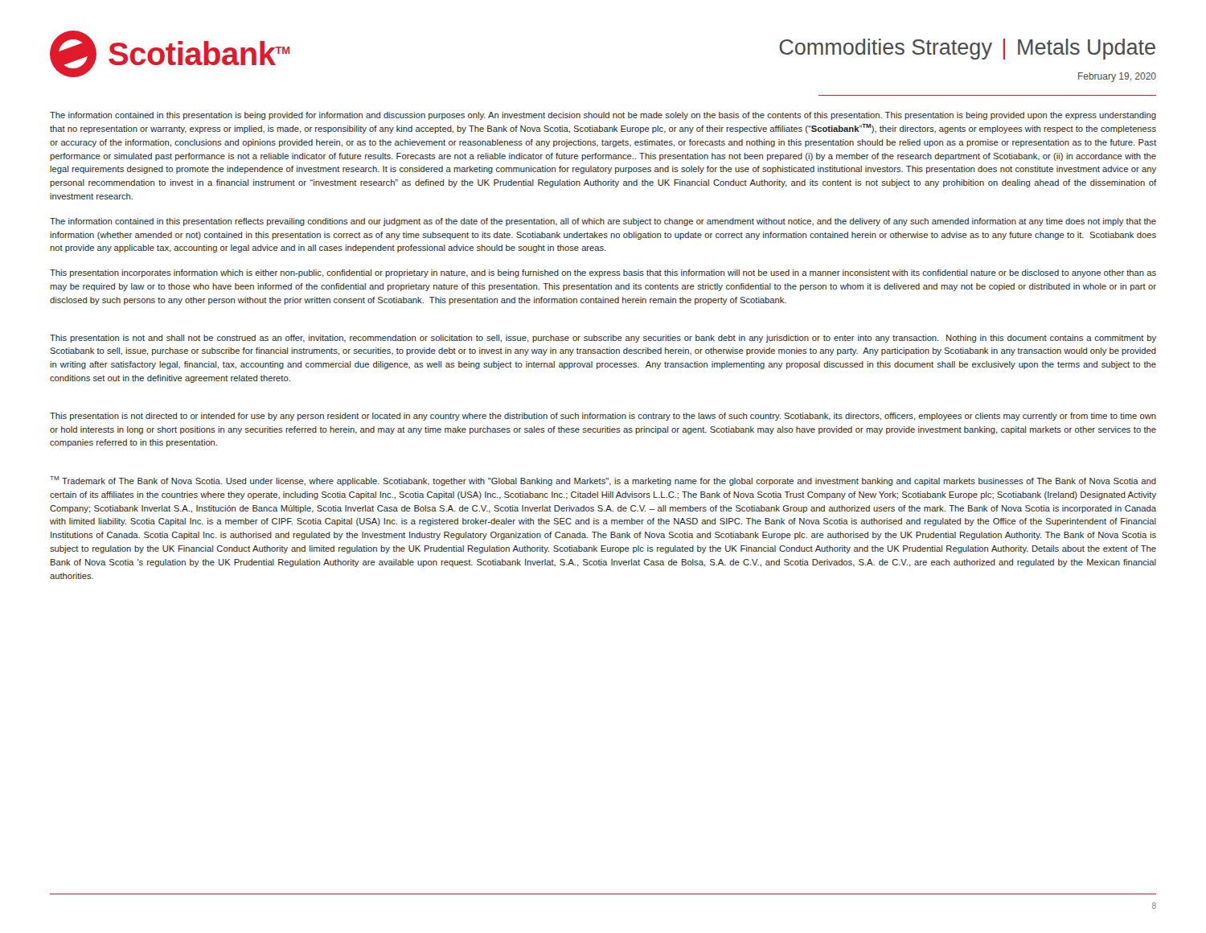ScotiabankTM
Commodities Strategy | Metals Update
February 19, 2020
The information contained in this presentation is being provided for information and discussion purposes only. An investment decision should not be made solely on the basis of the contents of this presentation. This presentation is being provided upon the express understanding that no representation or warranty, express or implied, is made, or responsibility of any kind accepted, by The Bank of Nova Scotia, Scotiabank Europe plc, or any of their respective affiliates (“Scotiabank”TM), their directors, agents or employees with respect to the completeness or accuracy of the information, conclusions and opinions provided herein, or as to the achievement or reasonableness of any projections, targets, estimates, or forecasts and nothing in this presentation should be relied upon as a promise or representation as to the future. Past performance or simulated past performance is not a reliable indicator of future results. Forecasts are not a reliable indicator of future performance.. This presentation has not been prepared (i) by a member of the research department of Scotiabank, or (ii) in accordance with the legal requirements designed to promote the independence of investment research. It is considered a marketing communication for regulatory purposes and is solely for the use of sophisticated institutional investors. This presentation does not constitute investment advice or any personal recommendation to invest in a financial instrument or “investment research” as defined by the UK Prudential Regulation Authority and the UK Financial Conduct Authority, and its content is not subject to any prohibition on dealing ahead of the dissemination of investment research.
The information contained in this presentation reflects prevailing conditions and our judgment as of the date of the presentation, all of which are subject to change or amendment without notice, and the delivery of any such amended information at any time does not imply that the information (whether amended or not) contained in this presentation is correct as of any time subsequent to its date. Scotiabank undertakes no obligation to update or correct any information contained herein or otherwise to advise as to any future change to it. Scotiabank does not provide any applicable tax, accounting or legal advice and in all cases independent professional advice should be sought in those areas.
This presentation incorporates information which is either non-public, confidential or proprietary in nature, and is being furnished on the express basis that this information will not be used in a manner inconsistent with its confidential nature or be disclosed to anyone other than as may be required by law or to those who have been informed of the confidential and proprietary nature of this presentation. This presentation and its contents are strictly confidential to the person to whom it is delivered and may not be copied or distributed in whole or in part or disclosed by such persons to any other person without the prior written consent of Scotiabank. This presentation and the information contained herein remain the property of Scotiabank.
This presentation is not and shall not be construed as an offer, invitation, recommendation or solicitation to sell, issue, purchase or subscribe any securities or bank debt in any jurisdiction or to enter into any transaction. Nothing in this document contains a commitment by Scotiabank to sell, issue, purchase or subscribe for financial instruments, or securities, to provide debt or to invest in any way in any transaction described herein, or otherwise provide monies to any party. Any participation by Scotiabank in any transaction would only be provided in writing after satisfactory legal, financial, tax, accounting and commercial due diligence, as well as being subject to internal approval processes. Any transaction implementing any proposal discussed in this document shall be exclusively upon the terms and subject to the conditions set out in the definitive agreement related thereto.
This presentation is not directed to or intended for use by any person resident or located in any country where the distribution of such information is contrary to the laws of such country. Scotiabank, its directors, officers, employees or clients may currently or from time to time own or hold interests in long or short positions in any securities referred to herein, and may at any time make purchases or sales of these securities as principal or agent. Scotiabank may also have provided or may provide investment banking, capital markets or other services to the companies referred to in this presentation.
TM Trademark of The Bank of Nova Scotia. Used under license, where applicable. Scotiabank, together with "Global Banking and Markets", is a marketing name for the global corporate and investment banking and capital markets businesses of The Bank of Nova Scotia and certain of its affiliates in the countries where they operate, including Scotia Capital Inc., Scotia Capital (USA) Inc., Scotiabanc Inc.; Citadel Hill Advisors L.L.C.; The Bank of Nova Scotia Trust Company of New York; Scotiabank Europe plc; Scotiabank (Ireland) Designated Activity Company; Scotiabank Inverlat S.A., Institución de Banca Múltiple, Scotia Inverlat Casa de Bolsa S.A. de C.V., Scotia Inverlat Derivados S.A. de C.V. – all members of the Scotiabank Group and authorized users of the mark. The Bank of Nova Scotia is incorporated in Canada with limited liability. Scotia Capital Inc. is a member of CIPF. Scotia Capital (USA) Inc. is a registered broker-dealer with the SEC and is a member of the NASD and SIPC. The Bank of Nova Scotia is authorised and regulated by the Office of the Superintendent of Financial Institutions of Canada. Scotia Capital Inc. is authorised and regulated by the Investment Industry Regulatory Organization of Canada. The Bank of Nova Scotia and Scotiabank Europe plc. are authorised by the UK Prudential Regulation Authority. The Bank of Nova Scotia is subject to regulation by the UK Financial Conduct Authority and limited regulation by the UK Prudential Regulation Authority. Scotiabank Europe plc is regulated by the UK Financial Conduct Authority and the UK Prudential Regulation Authority. Details about the extent of The Bank of Nova Scotia 's regulation by the UK Prudential Regulation Authority are available upon request. Scotiabank Inverlat, S.A., Scotia Inverlat Casa de Bolsa, S.A. de C.V., and Scotia Derivados, S.A. de C.V., are each authorized and regulated by the Mexican financial authorities.
8